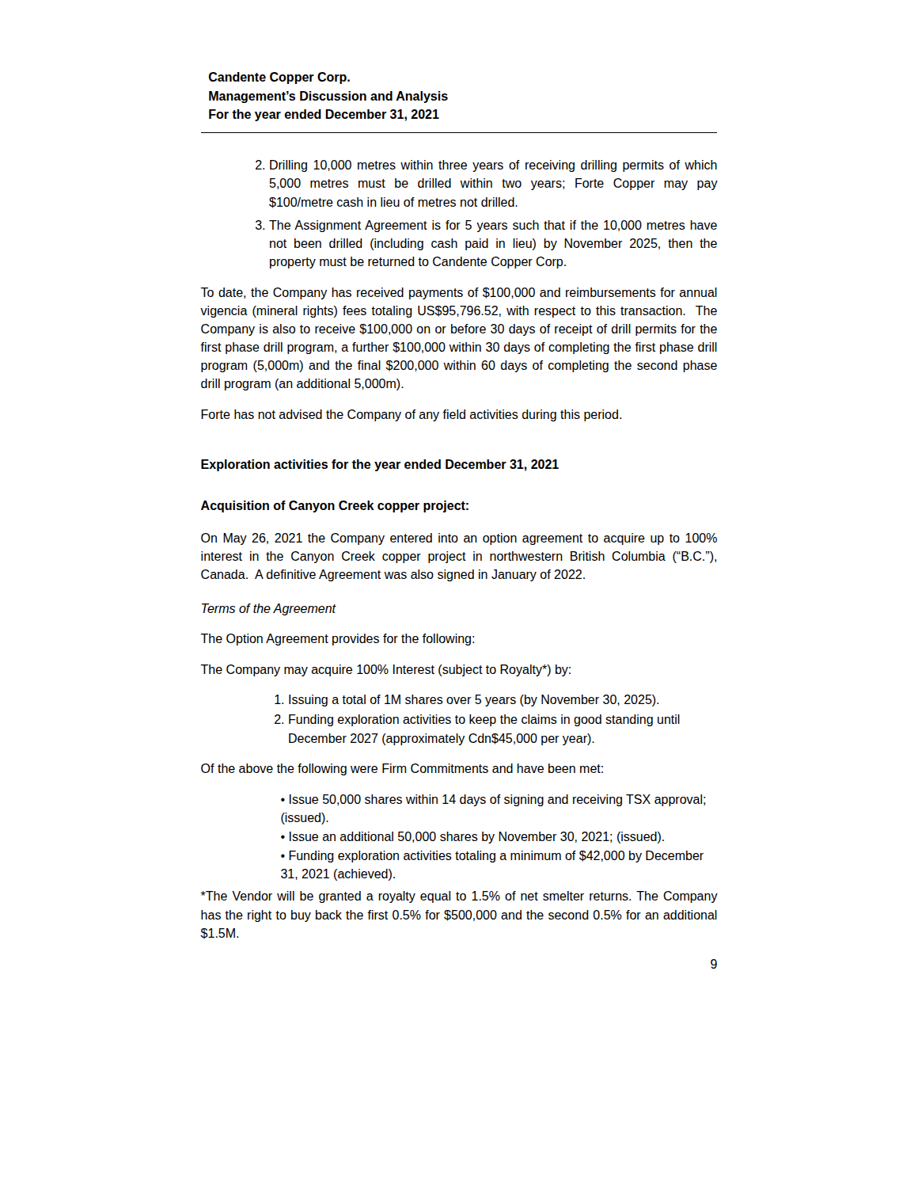Candente Copper Corp.
Management’s Discussion and Analysis
For the year ended December 31, 2021
Drilling 10,000 metres within three years of receiving drilling permits of which 5,000 metres must be drilled within two years; Forte Copper may pay $100/metre cash in lieu of metres not drilled.
The Assignment Agreement is for 5 years such that if the 10,000 metres have not been drilled (including cash paid in lieu) by November 2025, then the property must be returned to Candente Copper Corp.
To date, the Company has received payments of $100,000 and reimbursements for annual vigencia (mineral rights) fees totaling US$95,796.52, with respect to this transaction. The Company is also to receive $100,000 on or before 30 days of receipt of drill permits for the first phase drill program, a further $100,000 within 30 days of completing the first phase drill program (5,000m) and the final $200,000 within 60 days of completing the second phase drill program (an additional 5,000m).
Forte has not advised the Company of any field activities during this period.
Exploration activities for the year ended December 31, 2021
Acquisition of Canyon Creek copper project:
On May 26, 2021 the Company entered into an option agreement to acquire up to 100% interest in the Canyon Creek copper project in northwestern British Columbia (“B.C.”), Canada. A definitive Agreement was also signed in January of 2022.
Terms of the Agreement
The Option Agreement provides for the following:
The Company may acquire 100% Interest (subject to Royalty*) by:
Issuing a total of 1M shares over 5 years (by November 30, 2025).
Funding exploration activities to keep the claims in good standing until December 2027 (approximately Cdn$45,000 per year).
Of the above the following were Firm Commitments and have been met:
Issue 50,000 shares within 14 days of signing and receiving TSX approval; (issued).
Issue an additional 50,000 shares by November 30, 2021; (issued).
Funding exploration activities totaling a minimum of $42,000 by December 31, 2021 (achieved).
*The Vendor will be granted a royalty equal to 1.5% of net smelter returns. The Company has the right to buy back the first 0.5% for $500,000 and the second 0.5% for an additional $1.5M.
9